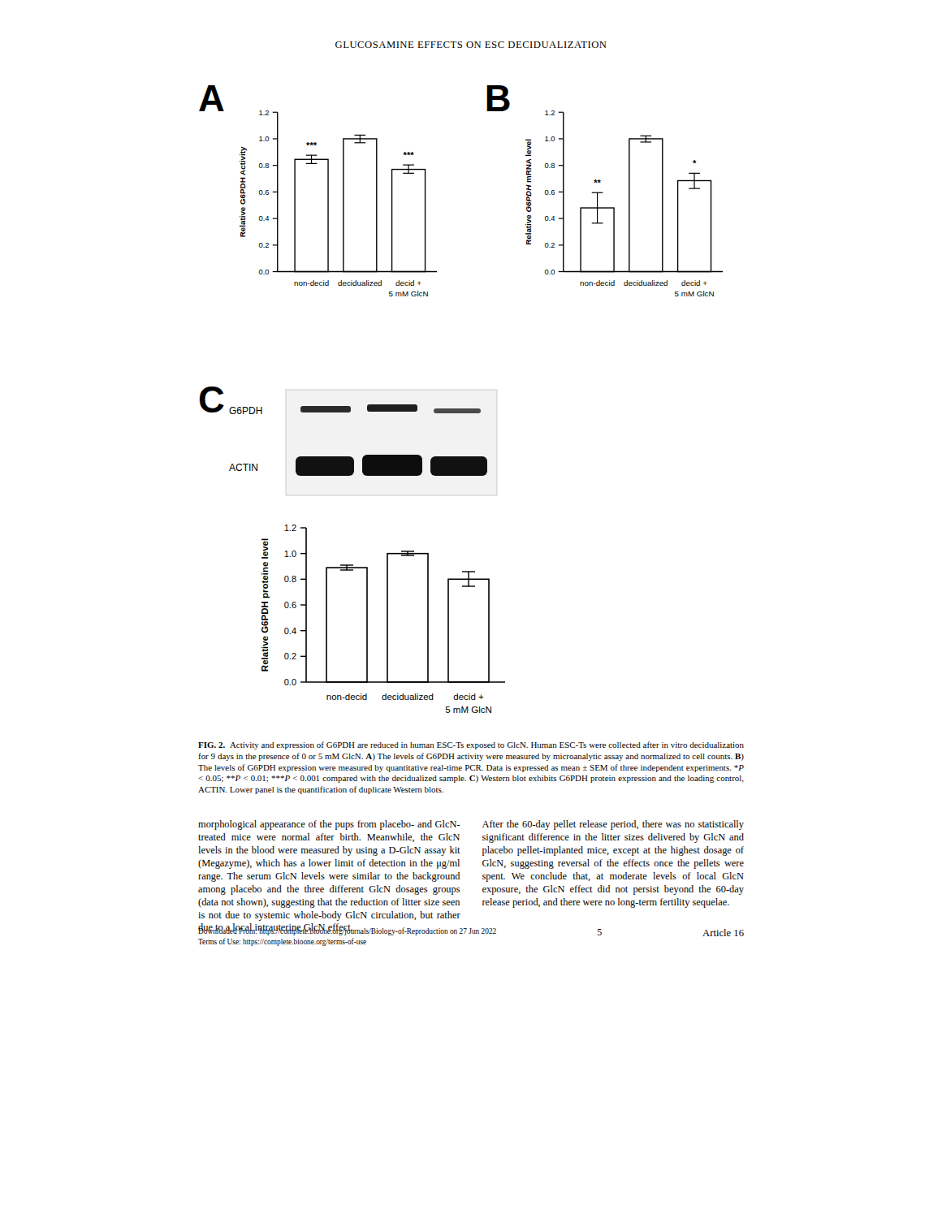GLUCOSAMINE EFFECTS ON ESC DECIDUALIZATION
A
0.0 0.2 0.4 0.6 0.8 1.0 1.2 Relative G6PDH Activity *** *** non-decid decidualized decid + 5 mM GlcN
B
0.0 0.2 0.4 0.6 0.8 1.0 1.2 Relative G6PDH mRNA level ** * non-decid decidualized decid + 5 mM GlcN
C
G6PDH ACTIN 0.0 0.2 0.4 0.6 0.8 1.0 1.2 Relative G6PDH proteine level non-decid decidualized decid + 5 mM GlcN
FIG. 2. Activity and expression of G6PDH are reduced in human ESC-Ts exposed to GlcN. Human ESC-Ts were collected after in vitro decidualization for 9 days in the presence of 0 or 5 mM GlcN. A) The levels of G6PDH activity were measured by microanalytic assay and normalized to cell counts. B) The levels of G6PDH expression were measured by quantitative real-time PCR. Data is expressed as mean ± SEM of three independent experiments. *P < 0.05; **P < 0.01; ***P < 0.001 compared with the decidualized sample. C) Western blot exhibits G6PDH protein expression and the loading control, ACTIN. Lower panel is the quantification of duplicate Western blots.
morphological appearance of the pups from placebo- and GlcN-treated mice were normal after birth. Meanwhile, the GlcN levels in the blood were measured by using a D-GlcN assay kit (Megazyme), which has a lower limit of detection in the μg/ml range. The serum GlcN levels were similar to the background among placebo and the three different GlcN dosages groups (data not shown), suggesting that the reduction of litter size seen is not due to systemic whole-body GlcN circulation, but rather due to a local intrauterine GlcN effect.
After the 60-day pellet release period, there was no statistically significant difference in the litter sizes delivered by GlcN and placebo pellet-implanted mice, except at the highest dosage of GlcN, suggesting reversal of the effects once the pellets were spent. We conclude that, at moderate levels of local GlcN exposure, the GlcN effect did not persist beyond the 60-day release period, and there were no long-term fertility sequelae.
Downloaded From: https://complete.bioone.org/journals/Biology-of-Reproduction on 27 Jun 2022
Terms of Use: https://complete.bioone.org/terms-of-use
Article 16
5